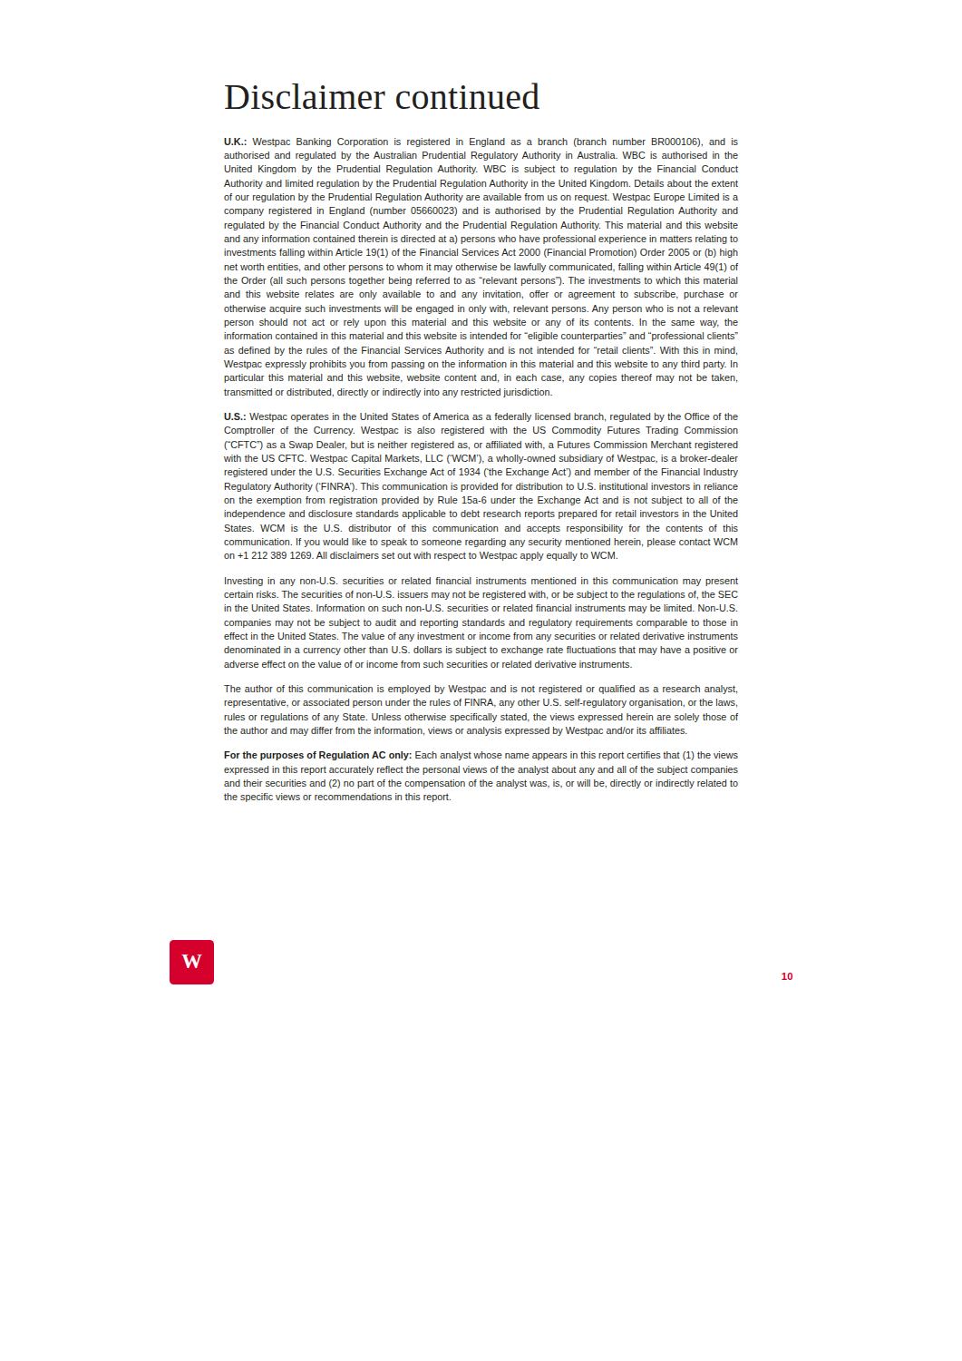Disclaimer continued
U.K.: Westpac Banking Corporation is registered in England as a branch (branch number BR000106), and is authorised and regulated by the Australian Prudential Regulatory Authority in Australia. WBC is authorised in the United Kingdom by the Prudential Regulation Authority. WBC is subject to regulation by the Financial Conduct Authority and limited regulation by the Prudential Regulation Authority in the United Kingdom. Details about the extent of our regulation by the Prudential Regulation Authority are available from us on request. Westpac Europe Limited is a company registered in England (number 05660023) and is authorised by the Prudential Regulation Authority and regulated by the Financial Conduct Authority and the Prudential Regulation Authority. This material and this website and any information contained therein is directed at a) persons who have professional experience in matters relating to investments falling within Article 19(1) of the Financial Services Act 2000 (Financial Promotion) Order 2005 or (b) high net worth entities, and other persons to whom it may otherwise be lawfully communicated, falling within Article 49(1) of the Order (all such persons together being referred to as “relevant persons”). The investments to which this material and this website relates are only available to and any invitation, offer or agreement to subscribe, purchase or otherwise acquire such investments will be engaged in only with, relevant persons. Any person who is not a relevant person should not act or rely upon this material and this website or any of its contents. In the same way, the information contained in this material and this website is intended for “eligible counterparties” and “professional clients” as defined by the rules of the Financial Services Authority and is not intended for “retail clients”. With this in mind, Westpac expressly prohibits you from passing on the information in this material and this website to any third party. In particular this material and this website, website content and, in each case, any copies thereof may not be taken, transmitted or distributed, directly or indirectly into any restricted jurisdiction.
U.S.: Westpac operates in the United States of America as a federally licensed branch, regulated by the Office of the Comptroller of the Currency. Westpac is also registered with the US Commodity Futures Trading Commission (“CFTC”) as a Swap Dealer, but is neither registered as, or affiliated with, a Futures Commission Merchant registered with the US CFTC. Westpac Capital Markets, LLC (‘WCM’), a wholly-owned subsidiary of Westpac, is a broker-dealer registered under the U.S. Securities Exchange Act of 1934 (‘the Exchange Act’) and member of the Financial Industry Regulatory Authority (‘FINRA’). This communication is provided for distribution to U.S. institutional investors in reliance on the exemption from registration provided by Rule 15a-6 under the Exchange Act and is not subject to all of the independence and disclosure standards applicable to debt research reports prepared for retail investors in the United States. WCM is the U.S. distributor of this communication and accepts responsibility for the contents of this communication. If you would like to speak to someone regarding any security mentioned herein, please contact WCM on +1 212 389 1269. All disclaimers set out with respect to Westpac apply equally to WCM.
Investing in any non-U.S. securities or related financial instruments mentioned in this communication may present certain risks. The securities of non-U.S. issuers may not be registered with, or be subject to the regulations of, the SEC in the United States. Information on such non-U.S. securities or related financial instruments may be limited. Non-U.S. companies may not be subject to audit and reporting standards and regulatory requirements comparable to those in effect in the United States. The value of any investment or income from any securities or related derivative instruments denominated in a currency other than U.S. dollars is subject to exchange rate fluctuations that may have a positive or adverse effect on the value of or income from such securities or related derivative instruments.
The author of this communication is employed by Westpac and is not registered or qualified as a research analyst, representative, or associated person under the rules of FINRA, any other U.S. self-regulatory organisation, or the laws, rules or regulations of any State. Unless otherwise specifically stated, the views expressed herein are solely those of the author and may differ from the information, views or analysis expressed by Westpac and/or its affiliates.
For the purposes of Regulation AC only: Each analyst whose name appears in this report certifies that (1) the views expressed in this report accurately reflect the personal views of the analyst about any and all of the subject companies and their securities and (2) no part of the compensation of the analyst was, is, or will be, directly or indirectly related to the specific views or recommendations in this report.
10